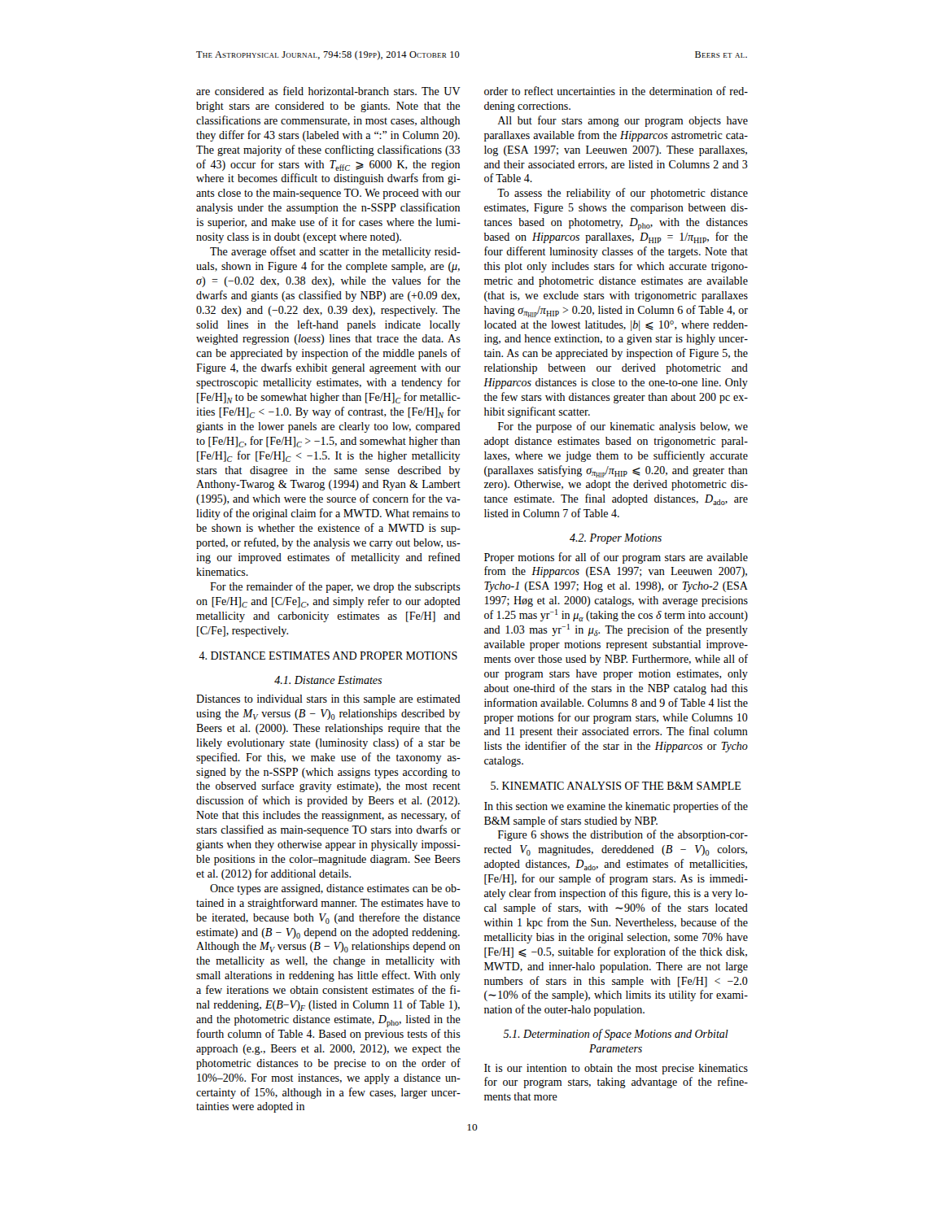The Astrophysical Journal, 794:58 (19pp), 2014 October 10
Beers et al.
are considered as field horizontal-branch stars. The UV bright stars are considered to be giants. Note that the classifications are commensurate, in most cases, although they differ for 43 stars (labeled with a “:” in Column 20). The great majority of these conflicting classifications (33 of 43) occur for stars with TeffC ⩾ 6000 K, the region where it becomes difficult to distinguish dwarfs from giants close to the main-sequence TO. We proceed with our analysis under the assumption the n-SSPP classification is superior, and make use of it for cases where the luminosity class is in doubt (except where noted).
The average offset and scatter in the metallicity residuals, shown in Figure 4 for the complete sample, are (μ, σ) = (−0.02 dex, 0.38 dex), while the values for the dwarfs and giants (as classified by NBP) are (+0.09 dex, 0.32 dex) and (−0.22 dex, 0.39 dex), respectively. The solid lines in the left-hand panels indicate locally weighted regression (loess) lines that trace the data. As can be appreciated by inspection of the middle panels of Figure 4, the dwarfs exhibit general agreement with our spectroscopic metallicity estimates, with a tendency for [Fe/H]N to be somewhat higher than [Fe/H]C for metallicities [Fe/H]C < −1.0. By way of contrast, the [Fe/H]N for giants in the lower panels are clearly too low, compared to [Fe/H]C, for [Fe/H]C > −1.5, and somewhat higher than [Fe/H]C for [Fe/H]C < −1.5. It is the higher metallicity stars that disagree in the same sense described by Anthony-Twarog & Twarog (1994) and Ryan & Lambert (1995), and which were the source of concern for the validity of the original claim for a MWTD. What remains to be shown is whether the existence of a MWTD is supported, or refuted, by the analysis we carry out below, using our improved estimates of metallicity and refined kinematics.
For the remainder of the paper, we drop the subscripts on [Fe/H]C and [C/Fe]C, and simply refer to our adopted metallicity and carbonicity estimates as [Fe/H] and [C/Fe], respectively.
4. Distance Estimates and Proper Motions
4.1. Distance Estimates
Distances to individual stars in this sample are estimated using the MV versus (B − V)0 relationships described by Beers et al. (2000). These relationships require that the likely evolutionary state (luminosity class) of a star be specified. For this, we make use of the taxonomy assigned by the n-SSPP (which assigns types according to the observed surface gravity estimate), the most recent discussion of which is provided by Beers et al. (2012). Note that this includes the reassignment, as necessary, of stars classified as main-sequence TO stars into dwarfs or giants when they otherwise appear in physically impossible positions in the color–magnitude diagram. See Beers et al. (2012) for additional details.
Once types are assigned, distance estimates can be obtained in a straightforward manner. The estimates have to be iterated, because both V0 (and therefore the distance estimate) and (B − V)0 depend on the adopted reddening. Although the MV versus (B − V)0 relationships depend on the metallicity as well, the change in metallicity with small alterations in reddening has little effect. With only a few iterations we obtain consistent estimates of the final reddening, E(B−V)F (listed in Column 11 of Table 1), and the photometric distance estimate, Dpho, listed in the fourth column of Table 4. Based on previous tests of this approach (e.g., Beers et al. 2000, 2012), we expect the photometric distances to be precise to on the order of 10%–20%. For most instances, we apply a distance uncertainty of 15%, although in a few cases, larger uncertainties were adopted in
order to reflect uncertainties in the determination of reddening corrections.
All but four stars among our program objects have parallaxes available from the Hipparcos astrometric catalog (ESA 1997; van Leeuwen 2007). These parallaxes, and their associated errors, are listed in Columns 2 and 3 of Table 4.
To assess the reliability of our photometric distance estimates, Figure 5 shows the comparison between distances based on photometry, Dpho, with the distances based on Hipparcos parallaxes, DHIP = 1/πHIP, for the four different luminosity classes of the targets. Note that this plot only includes stars for which accurate trigonometric and photometric distance estimates are available (that is, we exclude stars with trigonometric parallaxes having σπHIP/πHIP > 0.20, listed in Column 6 of Table 4, or located at the lowest latitudes, |b| ⩽ 10°, where reddening, and hence extinction, to a given star is highly uncertain. As can be appreciated by inspection of Figure 5, the relationship between our derived photometric and Hipparcos distances is close to the one-to-one line. Only the few stars with distances greater than about 200 pc exhibit significant scatter.
For the purpose of our kinematic analysis below, we adopt distance estimates based on trigonometric parallaxes, where we judge them to be sufficiently accurate (parallaxes satisfying σπHIP/πHIP ⩽ 0.20, and greater than zero). Otherwise, we adopt the derived photometric distance estimate. The final adopted distances, Dado, are listed in Column 7 of Table 4.
4.2. Proper Motions
Proper motions for all of our program stars are available from the Hipparcos (ESA 1997; van Leeuwen 2007), Tycho-1 (ESA 1997; Hog et al. 1998), or Tycho-2 (ESA 1997; Høg et al. 2000) catalogs, with average precisions of 1.25 mas yr−1 in μα (taking the cos δ term into account) and 1.03 mas yr−1 in μδ. The precision of the presently available proper motions represent substantial improvements over those used by NBP. Furthermore, while all of our program stars have proper motion estimates, only about one-third of the stars in the NBP catalog had this information available. Columns 8 and 9 of Table 4 list the proper motions for our program stars, while Columns 10 and 11 present their associated errors. The final column lists the identifier of the star in the Hipparcos or Tycho catalogs.
5. Kinematic Analysis of the B&M Sample
In this section we examine the kinematic properties of the B&M sample of stars studied by NBP.
Figure 6 shows the distribution of the absorption-corrected V0 magnitudes, dereddened (B − V)0 colors, adopted distances, Dado, and estimates of metallicities, [Fe/H], for our sample of program stars. As is immediately clear from inspection of this figure, this is a very local sample of stars, with ∼90% of the stars located within 1 kpc from the Sun. Nevertheless, because of the metallicity bias in the original selection, some 70% have [Fe/H] ⩽ −0.5, suitable for exploration of the thick disk, MWTD, and inner-halo population. There are not large numbers of stars in this sample with [Fe/H] < −2.0 (∼10% of the sample), which limits its utility for examination of the outer-halo population.
5.1. Determination of Space Motions and Orbital Parameters
It is our intention to obtain the most precise kinematics for our program stars, taking advantage of the refinements that more
10